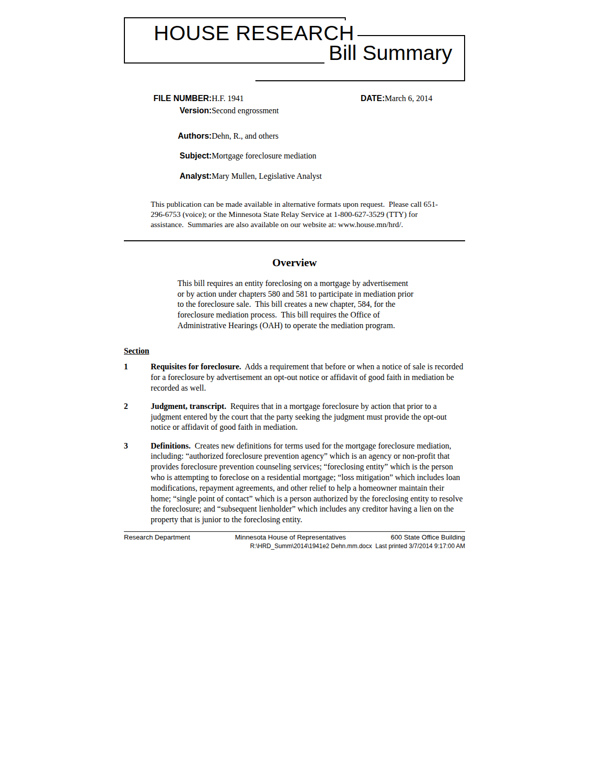HOUSE RESEARCH
Bill Summary
| FILE NUMBER: | H.F. 1941 | DATE: | March 6, 2014 |
| Version: | Second engrossment | | |
| Authors: | Dehn, R., and others |
| Subject: | Mortgage foreclosure mediation |
| Analyst: | Mary Mullen, Legislative Analyst |
This publication can be made available in alternative formats upon request. Please call 651-296-6753 (voice); or the Minnesota State Relay Service at 1-800-627-3529 (TTY) for assistance. Summaries are also available on our website at: www.house.mn/hrd/.
Overview
This bill requires an entity foreclosing on a mortgage by advertisement or by action under chapters 580 and 581 to participate in mediation prior to the foreclosure sale. This bill creates a new chapter, 584, for the foreclosure mediation process. This bill requires the Office of Administrative Hearings (OAH) to operate the mediation program.
Section
| 1 | Requisites for foreclosure. Adds a requirement that before or when a notice of sale is recorded for a foreclosure by advertisement an opt-out notice or affidavit of good faith in mediation be recorded as well. |
| 2 | Judgment, transcript. Requires that in a mortgage foreclosure by action that prior to a judgment entered by the court that the party seeking the judgment must provide the opt-out notice or affidavit of good faith in mediation. |
| 3 | Definitions. Creates new definitions for terms used for the mortgage foreclosure mediation, including: “authorized foreclosure prevention agency” which is an agency or non-profit that provides foreclosure prevention counseling services; “foreclosing entity” which is the person who is attempting to foreclose on a residential mortgage; “loss mitigation” which includes loan modifications, repayment agreements, and other relief to help a homeowner maintain their home; “single point of contact” which is a person authorized by the foreclosing entity to resolve the foreclosure; and “subsequent lienholder” which includes any creditor having a lien on the property that is junior to the foreclosing entity. |
Research Department
Minnesota House of Representatives
600 State Office Building
R:\HRD_Summ\2014\1941e2 Dehn.mm.docx Last printed 3/7/2014 9:17:00 AM